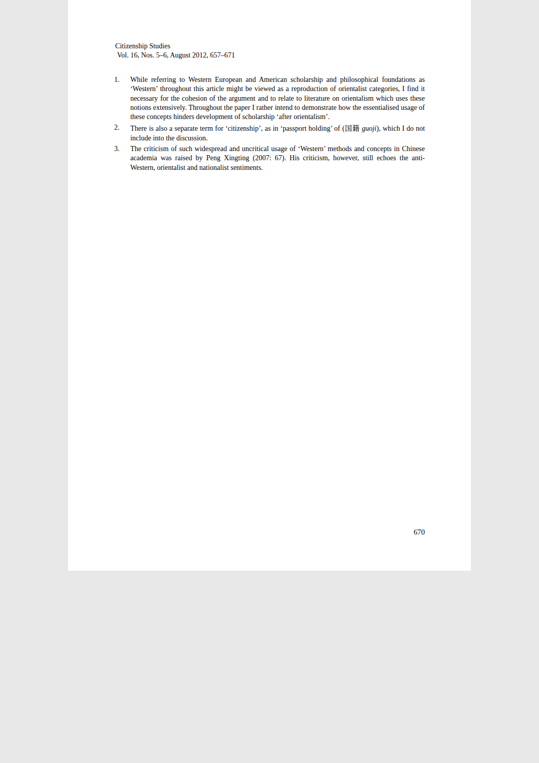Citizenship Studies Vol. 16, Nos. 5–6, August 2012, 657–671
While referring to Western European and American scholarship and philosophical foundations as ‘Western’ throughout this article might be viewed as a reproduction of orientalist categories, I find it necessary for the cohesion of the argument and to relate to literature on orientalism which uses these notions extensively. Throughout the paper I rather intend to demonstrate how the essentialised usage of these concepts hinders development of scholarship ‘after orientalism’.
There is also a separate term for ‘citizenship’, as in ‘passport holding’ of (国籍 guoji), which I do not include into the discussion.
The criticism of such widespread and uncritical usage of ‘Western’ methods and concepts in Chinese academia was raised by Peng Xingting (2007: 67). His criticism, however, still echoes the anti-Western, orientalist and nationalist sentiments.
670